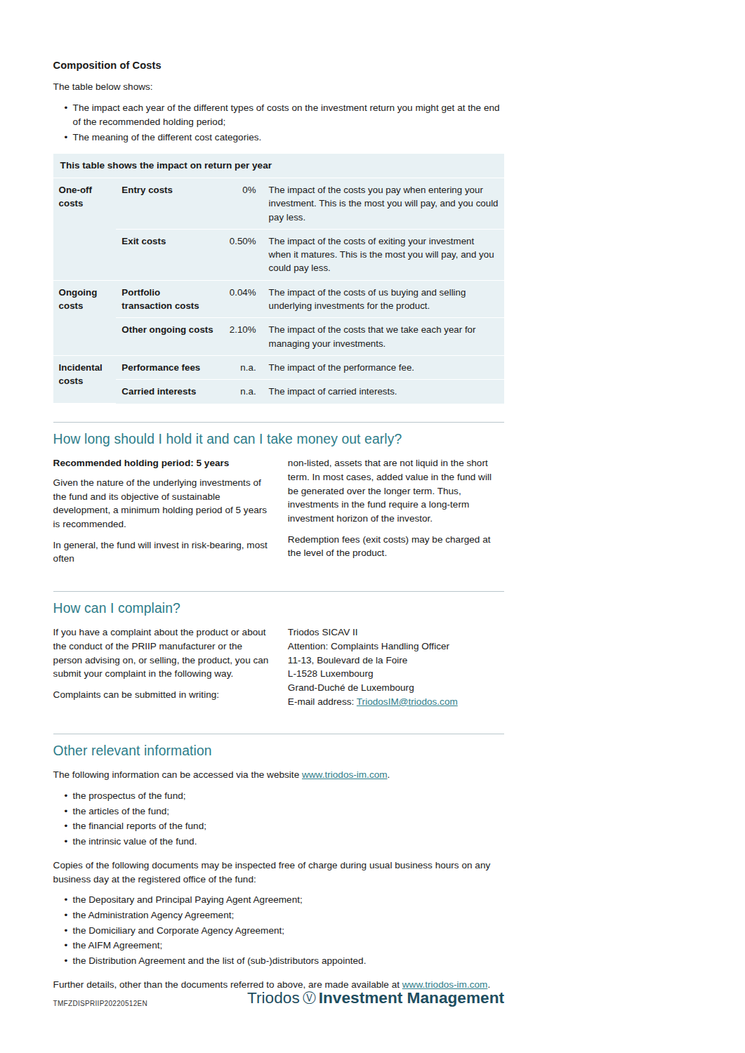Composition of Costs
The table below shows:
The impact each year of the different types of costs on the investment return you might get at the end of the recommended holding period;
The meaning of the different cost categories.
This table shows the impact on return per year
| One-off costs | Entry costs | 0% | The impact of the costs you pay when entering your investment. This is the most you will pay, and you could pay less. |
| Exit costs | 0.50% | The impact of the costs of exiting your investment when it matures. This is the most you will pay, and you could pay less. |
| Ongoing costs | Portfolio transaction costs | 0.04% | The impact of the costs of us buying and selling underlying investments for the product. |
| Other ongoing costs | 2.10% | The impact of the costs that we take each year for managing your investments. |
| Incidental costs | Performance fees | n.a. | The impact of the performance fee. |
| Carried interests | n.a. | The impact of carried interests. |
How long should I hold it and can I take money out early?
Recommended holding period: 5 years
Given the nature of the underlying investments of the fund and its objective of sustainable development, a minimum holding period of 5 years is recommended.
In general, the fund will invest in risk-bearing, most often
non-listed, assets that are not liquid in the short term. In most cases, added value in the fund will be generated over the longer term. Thus, investments in the fund require a long-term investment horizon of the investor.
Redemption fees (exit costs) may be charged at the level of the product.
How can I complain?
If you have a complaint about the product or about the conduct of the PRIIP manufacturer or the person advising on, or selling, the product, you can submit your complaint in the following way.
Complaints can be submitted in writing:
Triodos SICAV II
Attention: Complaints Handling Officer
11-13, Boulevard de la Foire
L-1528 Luxembourg
Grand-Duché de Luxembourg
E-mail address: TriodosIM@triodos.com
Other relevant information
The following information can be accessed via the website www.triodos-im.com.
the prospectus of the fund;
the articles of the fund;
the financial reports of the fund;
the intrinsic value of the fund.
Copies of the following documents may be inspected free of charge during usual business hours on any business day at the registered office of the fund:
the Depositary and Principal Paying Agent Agreement;
the Administration Agency Agreement;
the Domiciliary and Corporate Agency Agreement;
the AIFM Agreement;
the Distribution Agreement and the list of (sub-)distributors appointed.
Further details, other than the documents referred to above, are made available at www.triodos-im.com.
TMFZDISPRIIP20220512EN
TriodosⓋInvestment Management